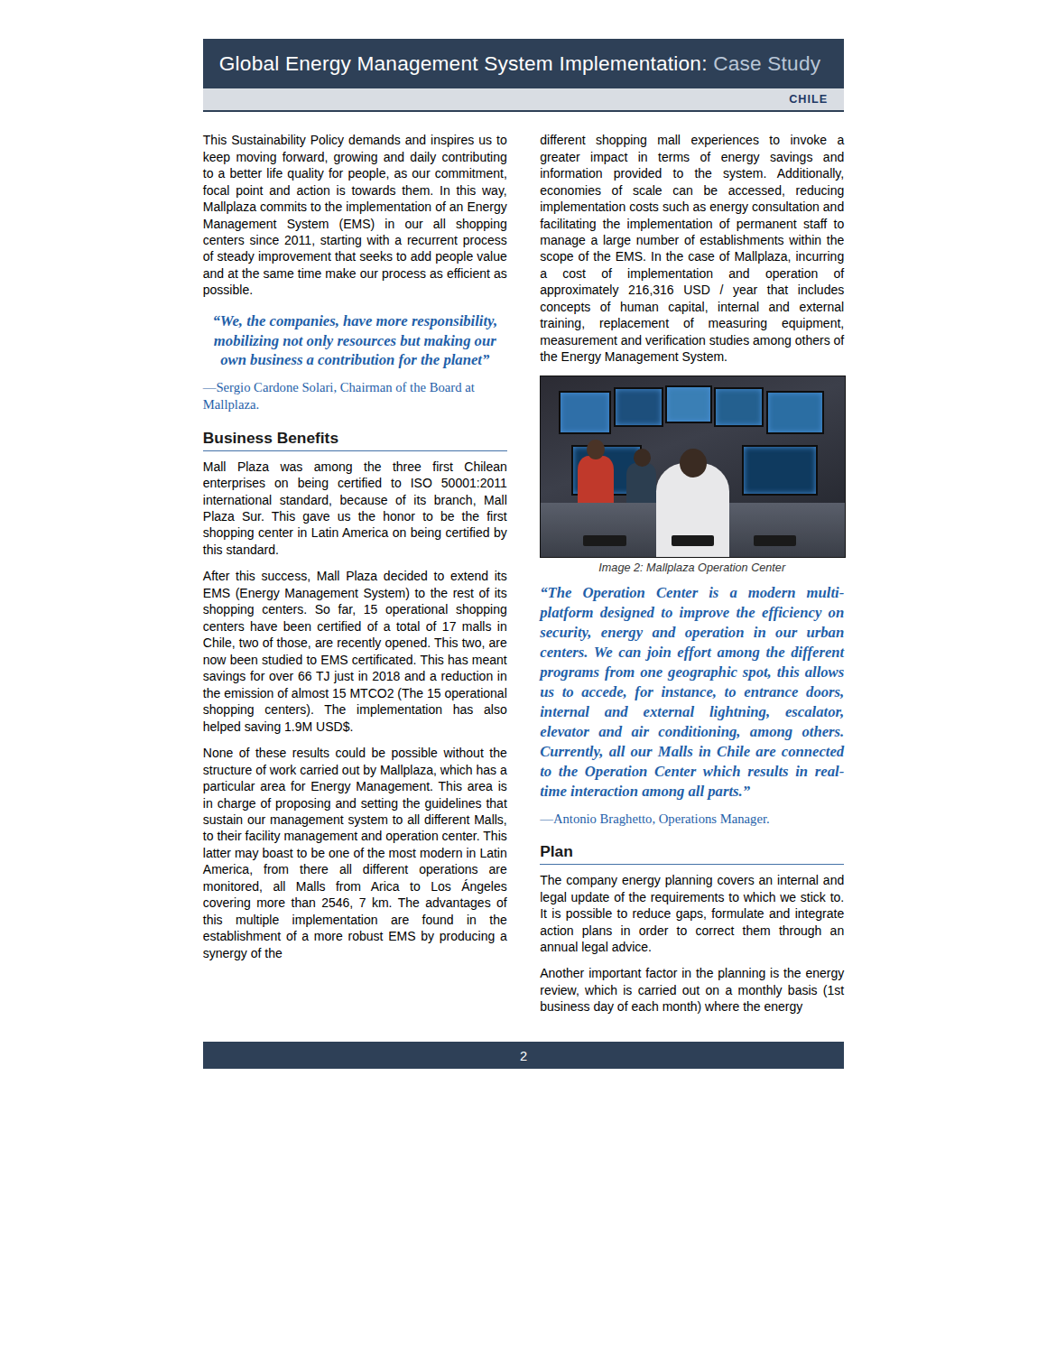Global Energy Management System Implementation: Case Study
CHILE
This Sustainability Policy demands and inspires us to keep moving forward, growing and daily contributing to a better life quality for people, as our commitment, focal point and action is towards them. In this way, Mallplaza commits to the implementation of an Energy Management System (EMS) in our all shopping centers since 2011, starting with a recurrent process of steady improvement that seeks to add people value and at the same time make our process as efficient as possible.
“We, the companies, have more responsibility, mobilizing not only resources but making our own business a contribution for the planet”
—Sergio Cardone Solari, Chairman of the Board at Mallplaza.
Business Benefits
Mall Plaza was among the three first Chilean enterprises on being certified to ISO 50001:2011 international standard, because of its branch, Mall Plaza Sur. This gave us the honor to be the first shopping center in Latin America on being certified by this standard.
After this success, Mall Plaza decided to extend its EMS (Energy Management System) to the rest of its shopping centers. So far, 15 operational shopping centers have been certified of a total of 17 malls in Chile, two of those, are recently opened. This two, are now been studied to EMS certificated. This has meant savings for over 66 TJ just in 2018 and a reduction in the emission of almost 15 MTCO2 (The 15 operational shopping centers). The implementation has also helped saving 1.9M USD$.
None of these results could be possible without the structure of work carried out by Mallplaza, which has a particular area for Energy Management. This area is in charge of proposing and setting the guidelines that sustain our management system to all different Malls, to their facility management and operation center. This latter may boast to be one of the most modern in Latin America, from there all different operations are monitored, all Malls from Arica to Los Ángeles covering more than 2546, 7 km. The advantages of this multiple implementation are found in the establishment of a more robust EMS by producing a synergy of the
different shopping mall experiences to invoke a greater impact in terms of energy savings and information provided to the system. Additionally, economies of scale can be accessed, reducing implementation costs such as energy consultation and facilitating the implementation of permanent staff to manage a large number of establishments within the scope of the EMS. In the case of Mallplaza, incurring a cost of implementation and operation of approximately 216,316 USD / year that includes concepts of human capital, internal and external training, replacement of measuring equipment, measurement and verification studies among others of the Energy Management System.
Image 2: Mallplaza Operation Center
“The Operation Center is a modern multi-platform designed to improve the efficiency on security, energy and operation in our urban centers. We can join effort among the different programs from one geographic spot, this allows us to accede, for instance, to entrance doors, internal and external lightning, escalator, elevator and air conditioning, among others. Currently, all our Malls in Chile are connected to the Operation Center which results in real-time interaction among all parts.”
—Antonio Braghetto, Operations Manager.
Plan
The company energy planning covers an internal and legal update of the requirements to which we stick to. It is possible to reduce gaps, formulate and integrate action plans in order to correct them through an annual legal advice.
Another important factor in the planning is the energy review, which is carried out on a monthly basis (1st business day of each month) where the energy
2